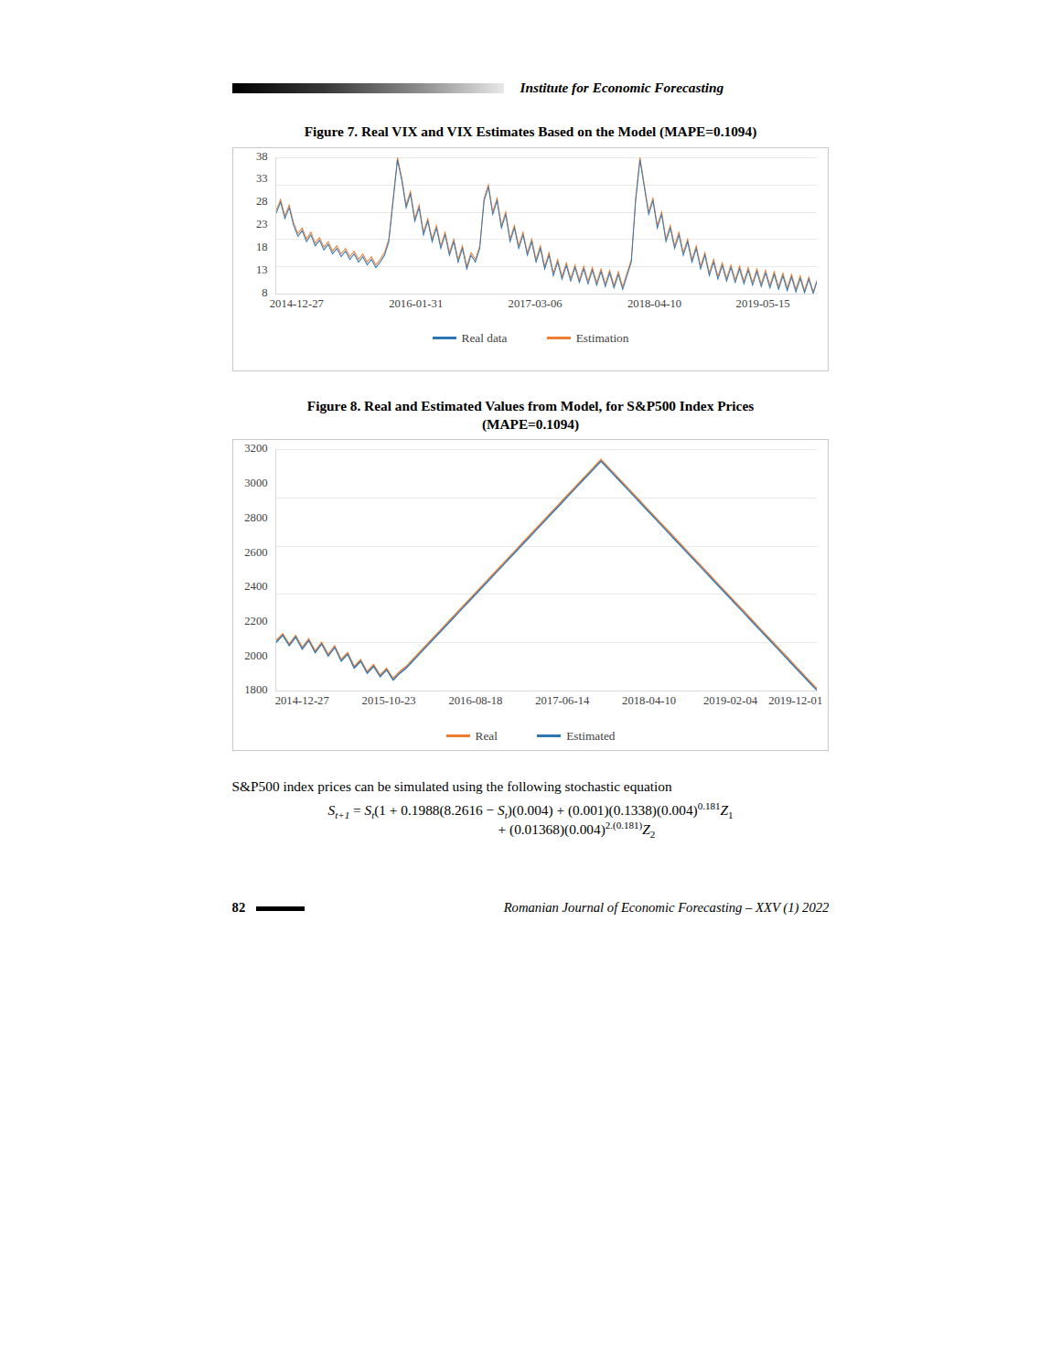Institute for Economic Forecasting
Figure 7. Real VIX and VIX Estimates Based on the Model (MAPE=0.1094)
38 33 28 23 18 13 8
2014-12-27 2016-01-31 2017-03-06 2018-04-10 2019-05-15
Real data
Estimation
Figure 8. Real and Estimated Values from Model, for S&P500 Index Prices
(MAPE=0.1094)
3200 3000 2800 2600 2400 2200 2000 1800
2014-12-27 2015-10-23 2016-08-18 2017-06-14 2018-04-10 2019-02-04 2019-12-01
Real
Estimated
S&P500 index prices can be simulated using the following stochastic equation
St+1 = St(1 + 0.1988(8.2616 − St)(0.004) + (0.001)(0.1338)(0.004)0.181Z1 + (0.01368)(0.004)2.(0.181)Z2
82
Romanian Journal of Economic Forecasting – XXV (1) 2022